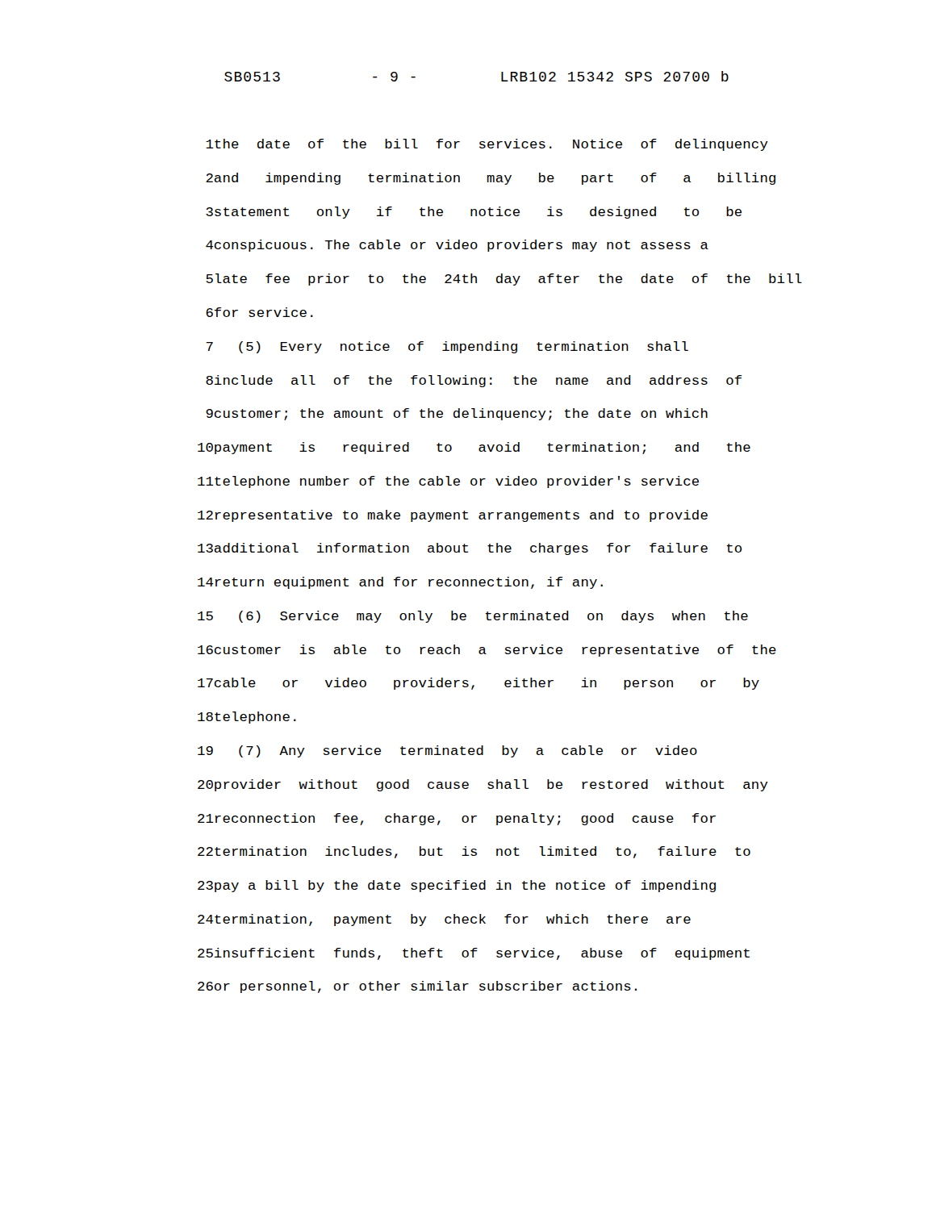SB0513- 9 -LRB102 15342 SPS 20700 b
| 1 | the date of the bill for services. Notice of delinquency |
| 2 | and impending termination may be part of a billing |
| 3 | statement only if the notice is designed to be |
| 4 | conspicuous. The cable or video providers may not assess a |
| 5 | late fee prior to the 24th day after the date of the bill |
| 6 | for service. |
| 7 | (5) Every notice of impending termination shall |
| 8 | include all of the following: the name and address of |
| 9 | customer; the amount of the delinquency; the date on which |
| 10 | payment is required to avoid termination; and the |
| 11 | telephone number of the cable or video provider's service |
| 12 | representative to make payment arrangements and to provide |
| 13 | additional information about the charges for failure to |
| 14 | return equipment and for reconnection, if any. |
| 15 | (6) Service may only be terminated on days when the |
| 16 | customer is able to reach a service representative of the |
| 17 | cable or video providers, either in person or by |
| 18 | telephone. |
| 19 | (7) Any service terminated by a cable or video |
| 20 | provider without good cause shall be restored without any |
| 21 | reconnection fee, charge, or penalty; good cause for |
| 22 | termination includes, but is not limited to, failure to |
| 23 | pay a bill by the date specified in the notice of impending |
| 24 | termination, payment by check for which there are |
| 25 | insufficient funds, theft of service, abuse of equipment |
| 26 | or personnel, or other similar subscriber actions. |